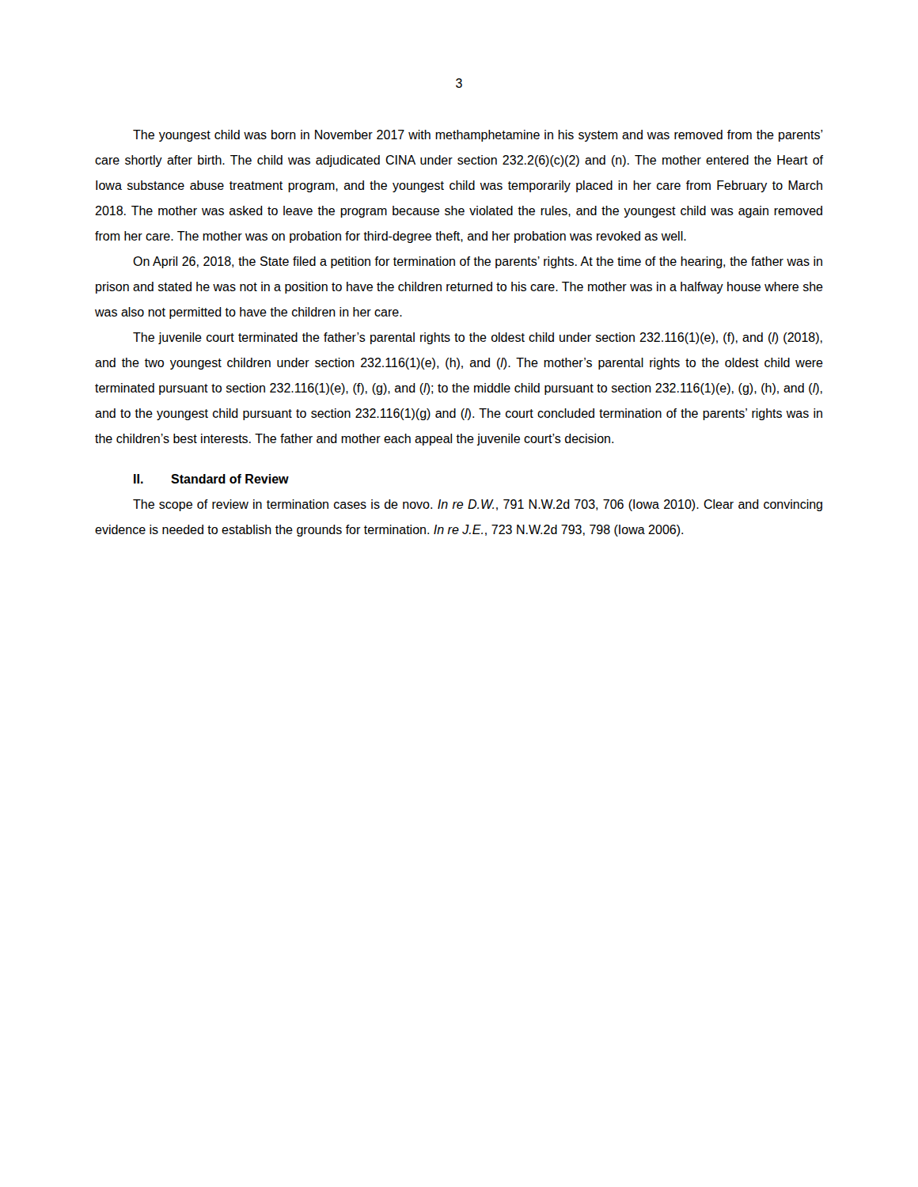3
The youngest child was born in November 2017 with methamphetamine in his system and was removed from the parents’ care shortly after birth. The child was adjudicated CINA under section 232.2(6)(c)(2) and (n). The mother entered the Heart of Iowa substance abuse treatment program, and the youngest child was temporarily placed in her care from February to March 2018. The mother was asked to leave the program because she violated the rules, and the youngest child was again removed from her care. The mother was on probation for third-degree theft, and her probation was revoked as well.
On April 26, 2018, the State filed a petition for termination of the parents’ rights. At the time of the hearing, the father was in prison and stated he was not in a position to have the children returned to his care. The mother was in a halfway house where she was also not permitted to have the children in her care.
The juvenile court terminated the father’s parental rights to the oldest child under section 232.116(1)(e), (f), and (l) (2018), and the two youngest children under section 232.116(1)(e), (h), and (l). The mother’s parental rights to the oldest child were terminated pursuant to section 232.116(1)(e), (f), (g), and (l); to the middle child pursuant to section 232.116(1)(e), (g), (h), and (l), and to the youngest child pursuant to section 232.116(1)(g) and (l). The court concluded termination of the parents’ rights was in the children’s best interests. The father and mother each appeal the juvenile court’s decision.
II. Standard of Review
The scope of review in termination cases is de novo. In re D.W., 791 N.W.2d 703, 706 (Iowa 2010). Clear and convincing evidence is needed to establish the grounds for termination. In re J.E., 723 N.W.2d 793, 798 (Iowa 2006).